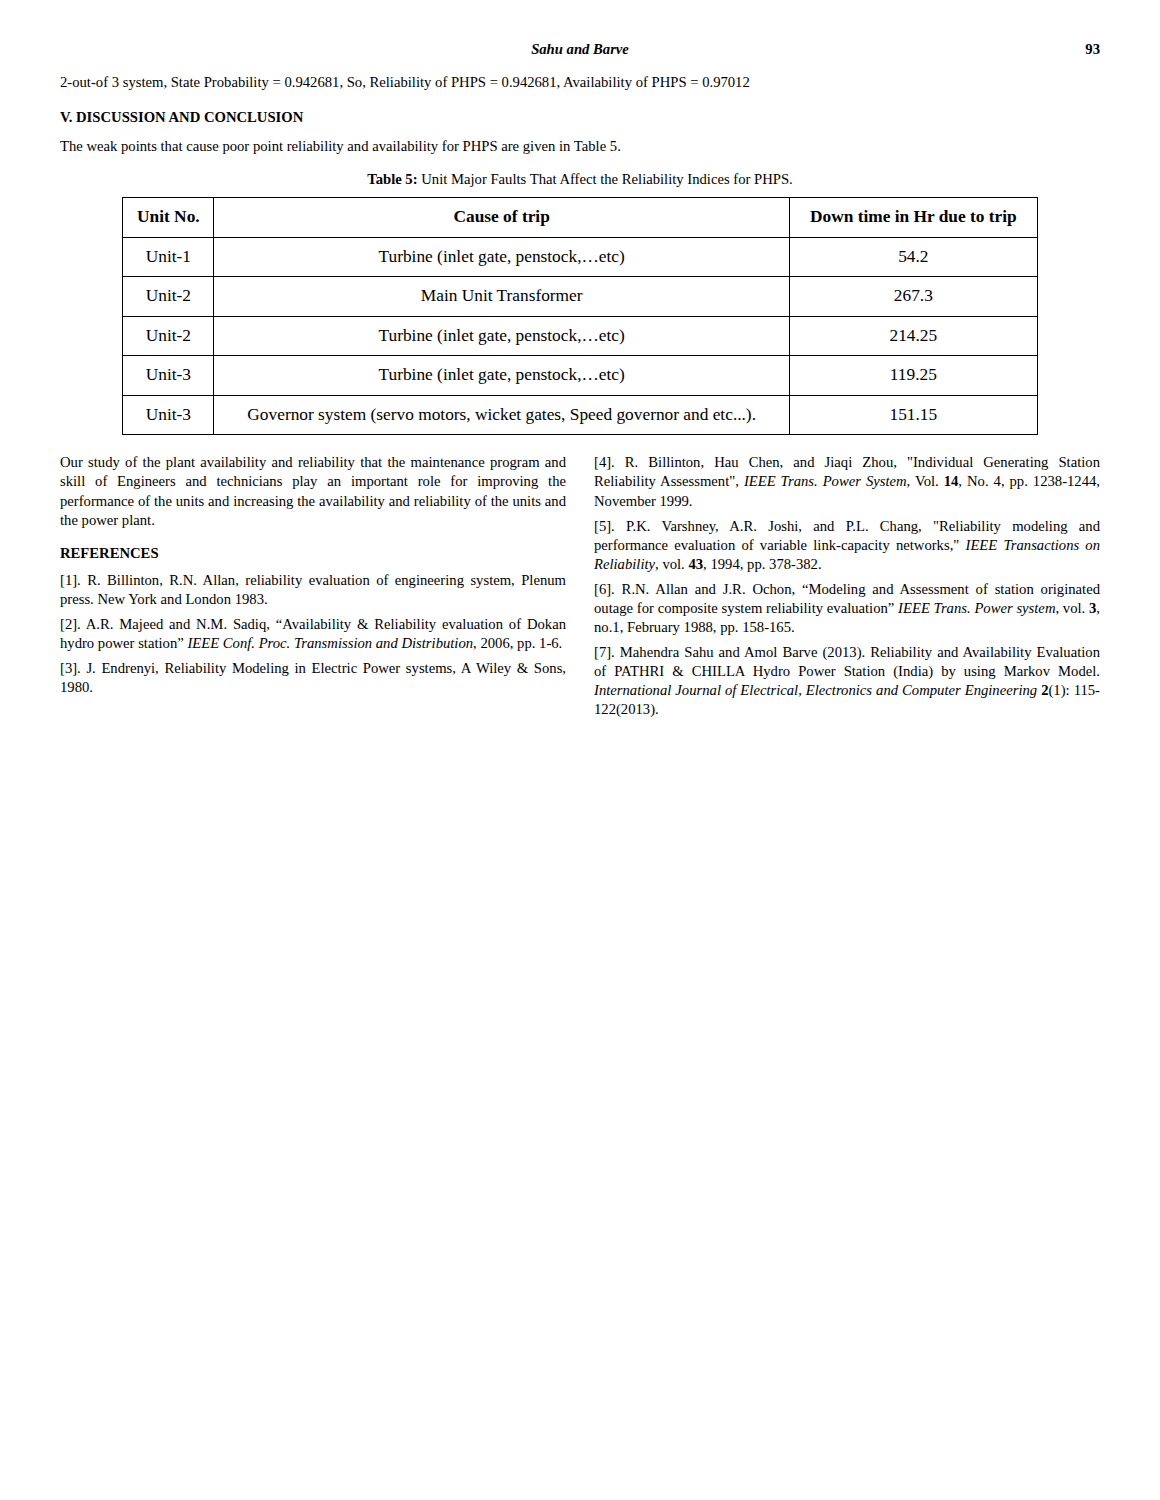Sahu and Barve 93
2-out-of 3 system, State Probability = 0.942681, So, Reliability of PHPS = 0.942681, Availability of PHPS = 0.97012
V. DISCUSSION AND CONCLUSION
The weak points that cause poor point reliability and availability for PHPS are given in Table 5.
Table 5: Unit Major Faults That Affect the Reliability Indices for PHPS.
| Unit No. | Cause of trip | Down time in Hr due to trip |
| --- | --- | --- |
| Unit-1 | Turbine (inlet gate, penstock,…etc) | 54.2 |
| Unit-2 | Main Unit Transformer | 267.3 |
| Unit-2 | Turbine (inlet gate, penstock,…etc) | 214.25 |
| Unit-3 | Turbine (inlet gate, penstock,…etc) | 119.25 |
| Unit-3 | Governor system (servo motors, wicket gates, Speed governor and etc...). | 151.15 |
Our study of the plant availability and reliability that the maintenance program and skill of Engineers and technicians play an important role for improving the performance of the units and increasing the availability and reliability of the units and the power plant.
REFERENCES
[1]. R. Billinton, R.N. Allan, reliability evaluation of engineering system, Plenum press. New York and London 1983.
[2]. A.R. Majeed and N.M. Sadiq, “Availability & Reliability evaluation of Dokan hydro power station” IEEE Conf. Proc. Transmission and Distribution, 2006, pp. 1-6.
[3]. J. Endrenyi, Reliability Modeling in Electric Power systems, A Wiley & Sons, 1980.
[4]. R. Billinton, Hau Chen, and Jiaqi Zhou, "Individual Generating Station Reliability Assessment", IEEE Trans. Power System, Vol. 14, No. 4, pp. 1238-1244, November 1999.
[5]. P.K. Varshney, A.R. Joshi, and P.L. Chang, "Reliability modeling and performance evaluation of variable link-capacity networks," IEEE Transactions on Reliability, vol. 43, 1994, pp. 378-382.
[6]. R.N. Allan and J.R. Ochon, “Modeling and Assessment of station originated outage for composite system reliability evaluation” IEEE Trans. Power system, vol. 3, no.1, February 1988, pp. 158-165.
[7]. Mahendra Sahu and Amol Barve (2013). Reliability and Availability Evaluation of PATHRI & CHILLA Hydro Power Station (India) by using Markov Model. International Journal of Electrical, Electronics and Computer Engineering 2(1): 115-122(2013).